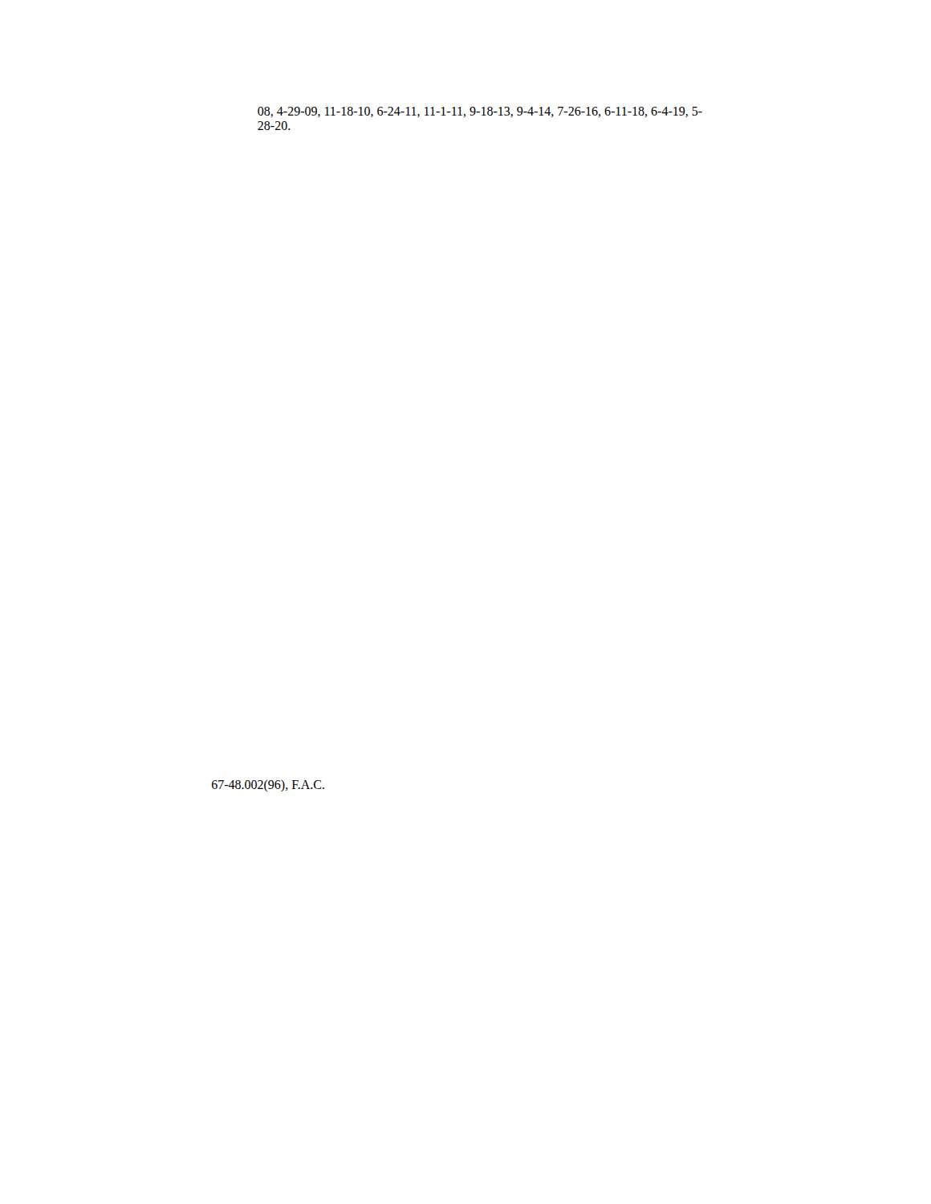08, 4-29-09, 11-18-10, 6-24-11, 11-1-11, 9-18-13, 9-4-14, 7-26-16, 6-11-18, 6-4-19, 5-28-20.
67-48.002(96), F.A.C.